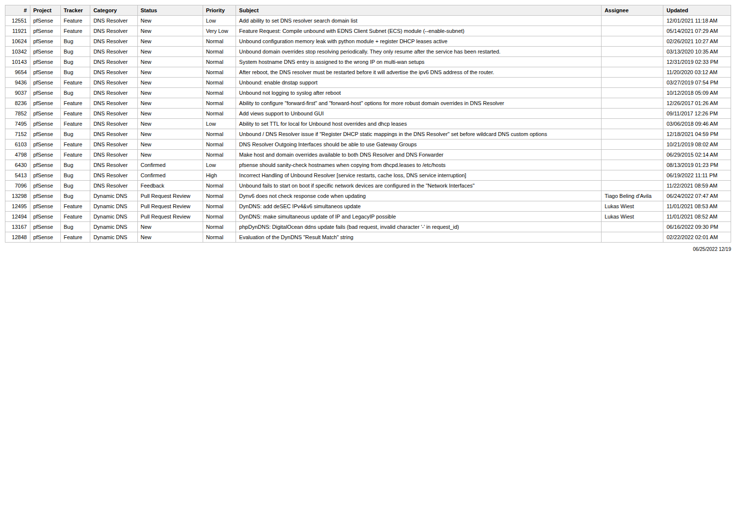| # | Project | Tracker | Category | Status | Priority | Subject | Assignee | Updated |
| --- | --- | --- | --- | --- | --- | --- | --- | --- |
| 12551 | pfSense | Feature | DNS Resolver | New | Low | Add ability to set DNS resolver search domain list | | 12/01/2021 11:18 AM |
| 11921 | pfSense | Feature | DNS Resolver | New | Very Low | Feature Request: Compile unbound with EDNS Client Subnet (ECS) module (--enable-subnet) | | 05/14/2021 07:29 AM |
| 10624 | pfSense | Bug | DNS Resolver | New | Normal | Unbound configuration memory leak with python module + register DHCP leases active | | 02/26/2021 10:27 AM |
| 10342 | pfSense | Bug | DNS Resolver | New | Normal | Unbound domain overrides stop resolving periodically. They only resume after the service has been restarted. | | 03/13/2020 10:35 AM |
| 10143 | pfSense | Bug | DNS Resolver | New | Normal | System hostname DNS entry is assigned to the wrong IP on multi-wan setups | | 12/31/2019 02:33 PM |
| 9654 | pfSense | Bug | DNS Resolver | New | Normal | After reboot, the DNS resolver must be restarted before it will advertise the ipv6 DNS address of the router. | | 11/20/2020 03:12 AM |
| 9436 | pfSense | Feature | DNS Resolver | New | Normal | Unbound: enable dnstap support | | 03/27/2019 07:54 PM |
| 9037 | pfSense | Bug | DNS Resolver | New | Normal | Unbound not logging to syslog after reboot | | 10/12/2018 05:09 AM |
| 8236 | pfSense | Feature | DNS Resolver | New | Normal | Ability to configure "forward-first" and "forward-host" options for more robust domain overrides in DNS Resolver | | 12/26/2017 01:26 AM |
| 7852 | pfSense | Feature | DNS Resolver | New | Normal | Add views support to Unbound GUI | | 09/11/2017 12:26 PM |
| 7495 | pfSense | Feature | DNS Resolver | New | Low | Ability to set TTL for local for Unbound host overrides and dhcp leases | | 03/06/2018 09:46 AM |
| 7152 | pfSense | Bug | DNS Resolver | New | Normal | Unbound / DNS Resolver issue if "Register DHCP static mappings in the DNS Resolver" set before wildcard DNS custom options | | 12/18/2021 04:59 PM |
| 6103 | pfSense | Feature | DNS Resolver | New | Normal | DNS Resolver Outgoing Interfaces should be able to use Gateway Groups | | 10/21/2019 08:02 AM |
| 4798 | pfSense | Feature | DNS Resolver | New | Normal | Make host and domain overrides available to both DNS Resolver and DNS Forwarder | | 06/29/2015 02:14 AM |
| 6430 | pfSense | Bug | DNS Resolver | Confirmed | Low | pfsense should sanity-check hostnames when copying from dhcpd.leases to /etc/hosts | | 08/13/2019 01:23 PM |
| 5413 | pfSense | Bug | DNS Resolver | Confirmed | High | Incorrect Handling of Unbound Resolver [service restarts, cache loss, DNS service interruption] | | 06/19/2022 11:11 PM |
| 7096 | pfSense | Bug | DNS Resolver | Feedback | Normal | Unbound fails to start on boot if specific network devices are configured in the "Network Interfaces" | | 11/22/2021 08:59 AM |
| 13298 | pfSense | Bug | Dynamic DNS | Pull Request Review | Normal | Dynv6 does not check response code when updating | Tiago Beling d'Avila | 06/24/2022 07:47 AM |
| 12495 | pfSense | Feature | Dynamic DNS | Pull Request Review | Normal | DynDNS: add deSEC IPv4&v6 simultaneos update | Lukas Wiest | 11/01/2021 08:53 AM |
| 12494 | pfSense | Feature | Dynamic DNS | Pull Request Review | Normal | DynDNS: make simultaneous update of IP and LegacyIP possible | Lukas Wiest | 11/01/2021 08:52 AM |
| 13167 | pfSense | Bug | Dynamic DNS | New | Normal | phpDynDNS: DigitalOcean ddns update fails (bad request, invalid character '-' in request_id) | | 06/16/2022 09:30 PM |
| 12848 | pfSense | Feature | Dynamic DNS | New | Normal | Evaluation of the DynDNS "Result Match" string | | 02/22/2022 02:01 AM |
06/25/2022 12/19